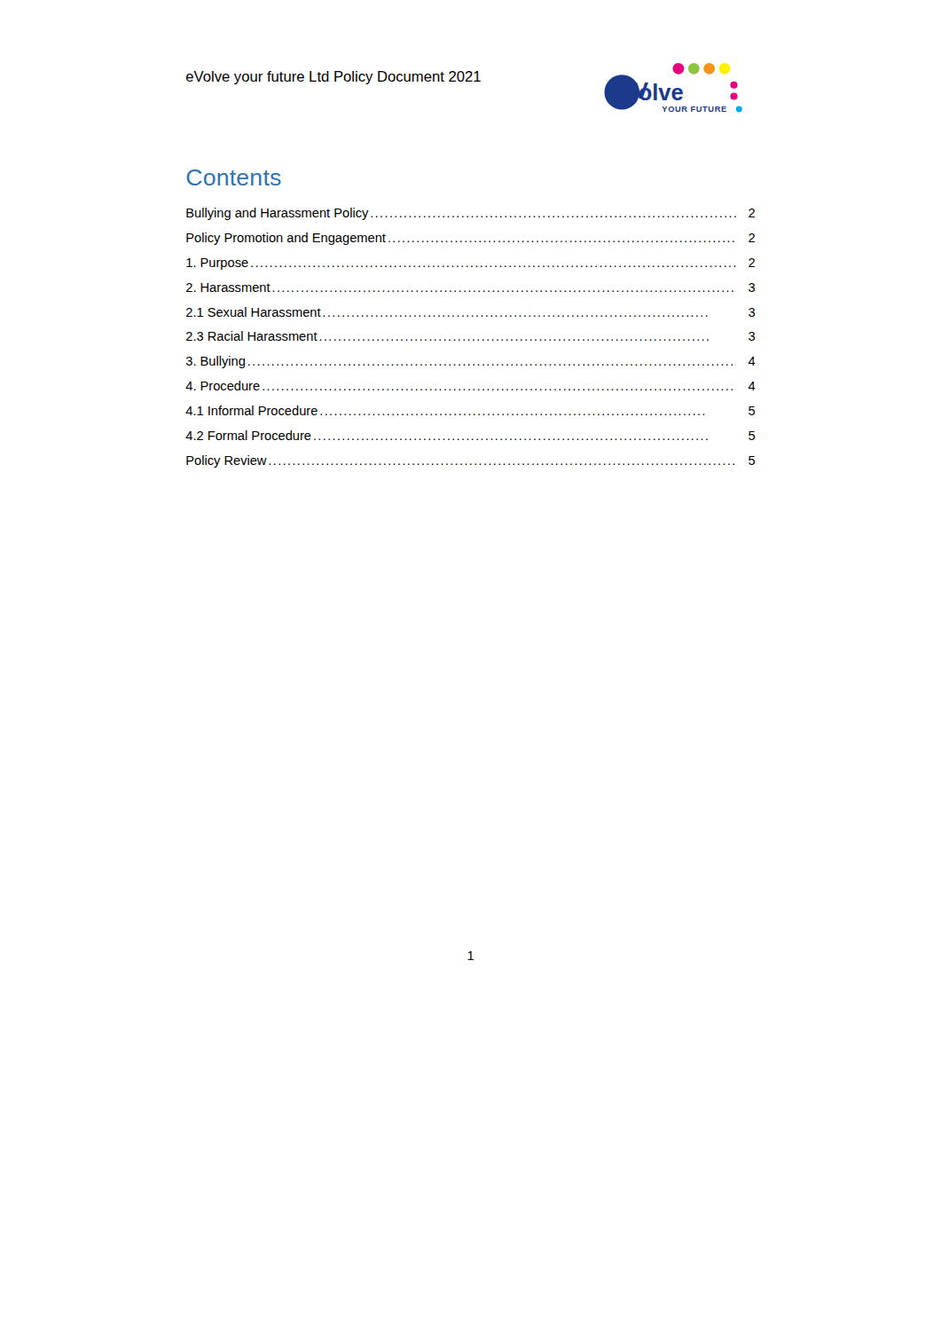eVolve your future Ltd Policy Document 2021
eVolve your future olve V YOUR FUTURE
Contents
Bullying and Harassment Policy ........................................................................................... 2
Policy Promotion and Engagement ................................................................................... 2
1. Purpose ....................................................................................................... 2
2. Harassment ................................................................................................. 3
2.1 Sexual Harassment ................................................................................. 3
2.3 Racial Harassment .................................................................................. 3
3. Bullying ......................................................................................................... 4
4. Procedure .................................................................................................... 4
4.1 Informal Procedure ................................................................................. 5
4.2 Formal Procedure ................................................................................... 5
Policy Review .................................................................................................. 5
1